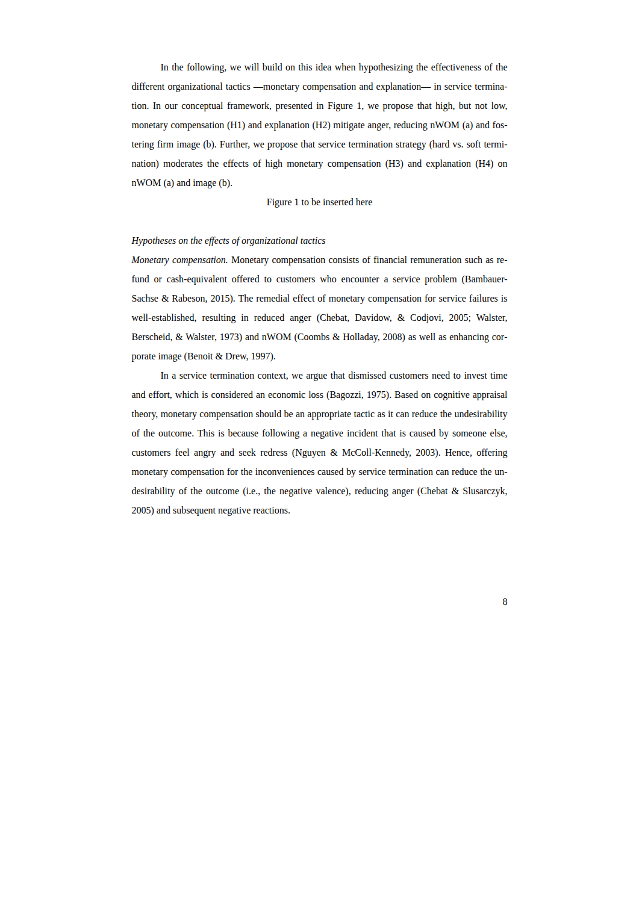In the following, we will build on this idea when hypothesizing the effectiveness of the different organizational tactics —monetary compensation and explanation— in service termination. In our conceptual framework, presented in Figure 1, we propose that high, but not low, monetary compensation (H1) and explanation (H2) mitigate anger, reducing nWOM (a) and fostering firm image (b). Further, we propose that service termination strategy (hard vs. soft termination) moderates the effects of high monetary compensation (H3) and explanation (H4) on nWOM (a) and image (b).
Figure 1 to be inserted here
Hypotheses on the effects of organizational tactics
Monetary compensation. Monetary compensation consists of financial remuneration such as refund or cash-equivalent offered to customers who encounter a service problem (Bambauer-Sachse & Rabeson, 2015). The remedial effect of monetary compensation for service failures is well-established, resulting in reduced anger (Chebat, Davidow, & Codjovi, 2005; Walster, Berscheid, & Walster, 1973) and nWOM (Coombs & Holladay, 2008) as well as enhancing corporate image (Benoit & Drew, 1997).
In a service termination context, we argue that dismissed customers need to invest time and effort, which is considered an economic loss (Bagozzi, 1975). Based on cognitive appraisal theory, monetary compensation should be an appropriate tactic as it can reduce the undesirability of the outcome. This is because following a negative incident that is caused by someone else, customers feel angry and seek redress (Nguyen & McColl-Kennedy, 2003). Hence, offering monetary compensation for the inconveniences caused by service termination can reduce the undesirability of the outcome (i.e., the negative valence), reducing anger (Chebat & Slusarczyk, 2005) and subsequent negative reactions.
8